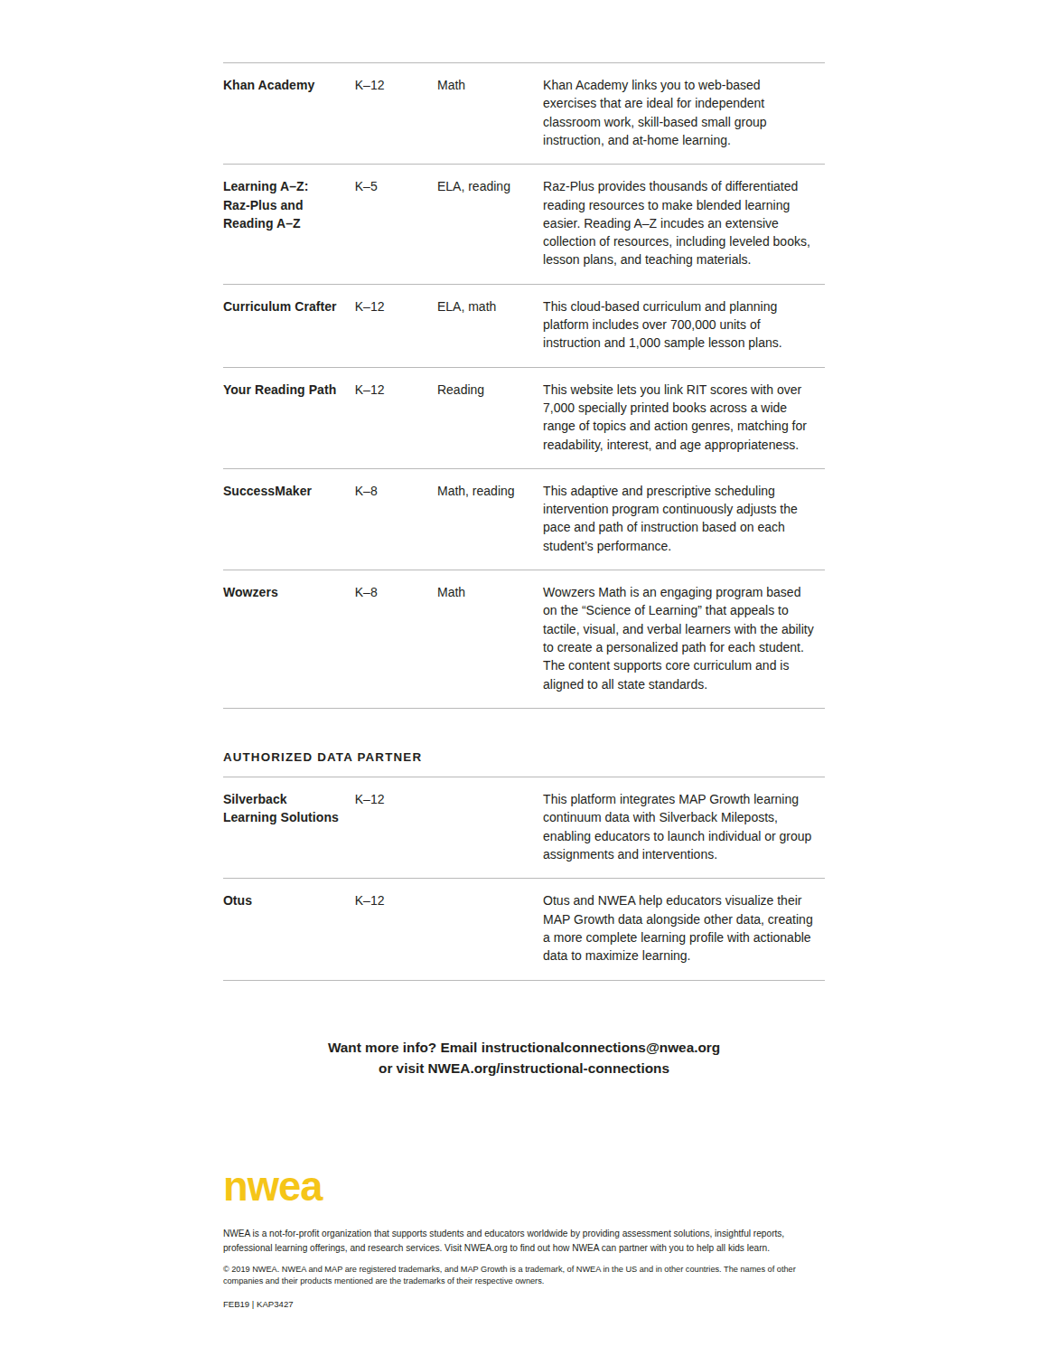| Khan Academy | K–12 | Math | Khan Academy links you to web-based exercises that are ideal for independent classroom work, skill-based small group instruction, and at-home learning. |
| Learning A–Z: Raz-Plus and Reading A–Z | K–5 | ELA, reading | Raz-Plus provides thousands of differentiated reading resources to make blended learning easier. Reading A–Z incudes an extensive collection of resources, including leveled books, lesson plans, and teaching materials. |
| Curriculum Crafter | K–12 | ELA, math | This cloud-based curriculum and planning platform includes over 700,000 units of instruction and 1,000 sample lesson plans. |
| Your Reading Path | K–12 | Reading | This website lets you link RIT scores with over 7,000 specially printed books across a wide range of topics and action genres, matching for readability, interest, and age appropriateness. |
| SuccessMaker | K–8 | Math, reading | This adaptive and prescriptive scheduling intervention program continuously adjusts the pace and path of instruction based on each student’s performance. |
| Wowzers | K–8 | Math | Wowzers Math is an engaging program based on the “Science of Learning” that appeals to tactile, visual, and verbal learners with the ability to create a personalized path for each student. The content supports core curriculum and is aligned to all state standards. |
Authorized Data Partner
| Silverback Learning Solutions | K–12 | | This platform integrates MAP Growth learning continuum data with Silverback Mileposts, enabling educators to launch individual or group assignments and interventions. |
| Otus | K–12 | | Otus and NWEA help educators visualize their MAP Growth data alongside other data, creating a more complete learning profile with actionable data to maximize learning. |
Want more info? Email instructionalconnections@nwea.org
or visit NWEA.org/instructional-connections
nwea
NWEA is a not-for-profit organization that supports students and educators worldwide by providing assessment solutions, insightful reports, professional learning offerings, and research services. Visit NWEA.org to find out how NWEA can partner with you to help all kids learn.
© 2019 NWEA. NWEA and MAP are registered trademarks, and MAP Growth is a trademark, of NWEA in the US and in other countries. The names of other companies and their products mentioned are the trademarks of their respective owners.
FEB19 | KAP3427